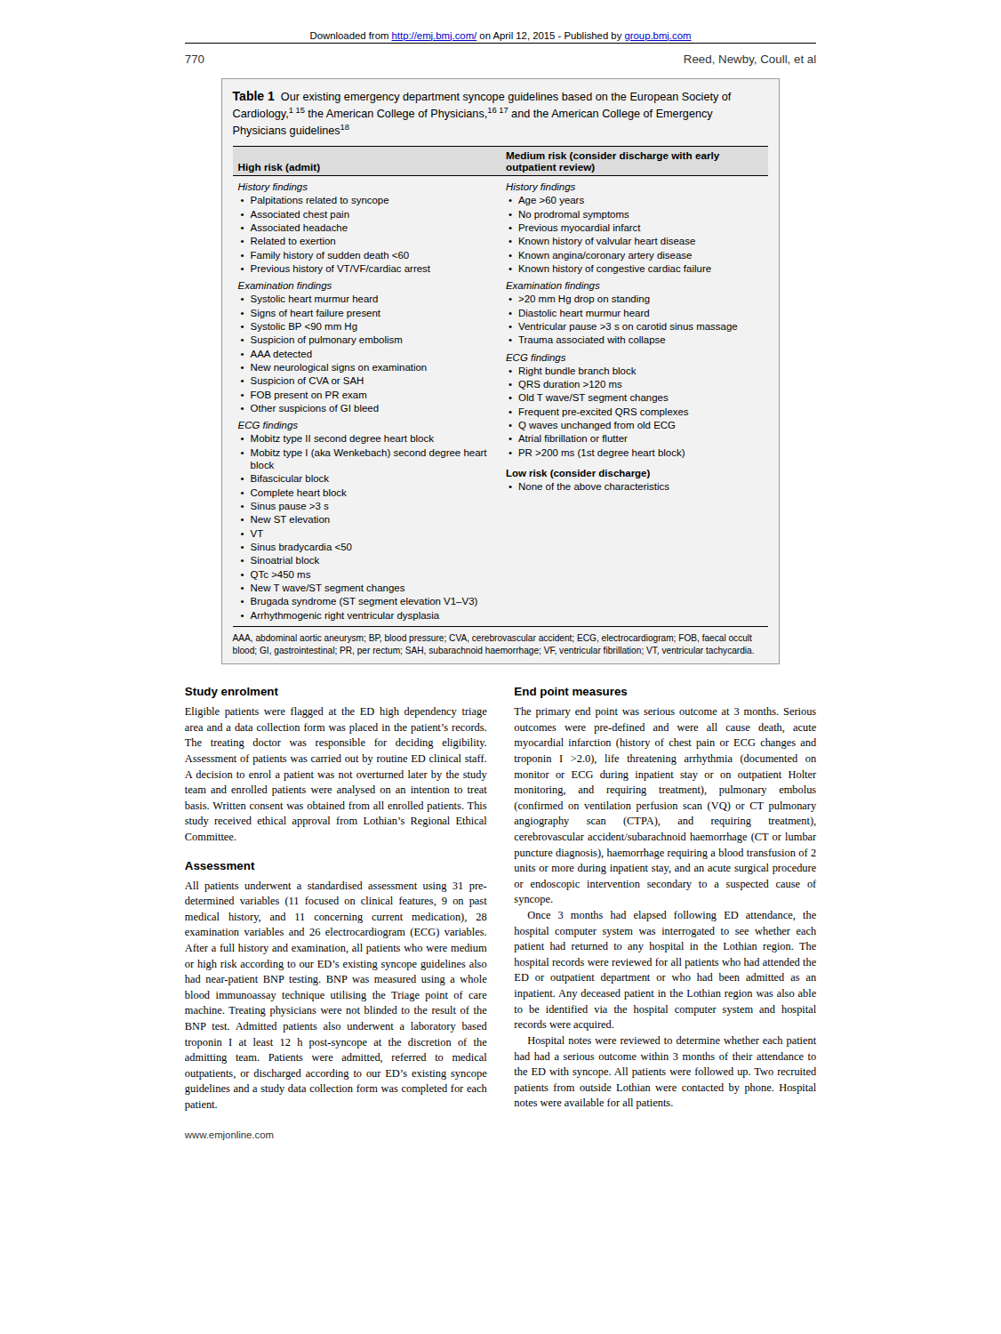Downloaded from http://emj.bmj.com/ on April 12, 2015 - Published by group.bmj.com
770 Reed, Newby, Coull, et al
Table 1 Our existing emergency department syncope guidelines based on the European Society of Cardiology,1 15 the American College of Physicians,16 17 and the American College of Emergency Physicians guidelines18
| High risk (admit) | Medium risk (consider discharge with early outpatient review) |
| --- | --- |
| History findings Palpitations related to syncope Associated chest pain Associated headache Related to exertion Family history of sudden death <60 Previous history of VT/VF/cardiac arrest Examination findings Systolic heart murmur heard Signs of heart failure present Systolic BP <90 mm Hg Suspicion of pulmonary embolism AAA detected New neurological signs on examination Suspicion of CVA or SAH FOB present on PR exam Other suspicions of GI bleed ECG findings Mobitz type II second degree heart block Mobitz type I (aka Wenkebach) second degree heart block Bifascicular block Complete heart block Sinus pause >3 s New ST elevation VT Sinus bradycardia <50 Sinoatrial block QTc >450 ms New T wave/ST segment changes Brugada syndrome (ST segment elevation V1–V3) Arrhythmogenic right ventricular dysplasia | History findings Age >60 years No prodromal symptoms Previous myocardial infarct Known history of valvular heart disease Known angina/coronary artery disease Known history of congestive cardiac failure Examination findings >20 mm Hg drop on standing Diastolic heart murmur heard Ventricular pause >3 s on carotid sinus massage Trauma associated with collapse ECG findings Right bundle branch block QRS duration >120 ms Old T wave/ST segment changes Frequent pre-excited QRS complexes Q waves unchanged from old ECG Atrial fibrillation or flutter PR >200 ms (1st degree heart block) Low risk (consider discharge) None of the above characteristics |
AAA, abdominal aortic aneurysm; BP, blood pressure; CVA, cerebrovascular accident; ECG, electrocardiogram; FOB, faecal occult blood; GI, gastrointestinal; PR, per rectum; SAH, subarachnoid haemorrhage; VF, ventricular fibrillation; VT, ventricular tachycardia.
Study enrolment
Eligible patients were flagged at the ED high dependency triage area and a data collection form was placed in the patient’s records. The treating doctor was responsible for deciding eligibility. Assessment of patients was carried out by routine ED clinical staff. A decision to enrol a patient was not overturned later by the study team and enrolled patients were analysed on an intention to treat basis. Written consent was obtained from all enrolled patients. This study received ethical approval from Lothian’s Regional Ethical Committee.
Assessment
All patients underwent a standardised assessment using 31 pre-determined variables (11 focused on clinical features, 9 on past medical history, and 11 concerning current medication), 28 examination variables and 26 electrocardiogram (ECG) variables. After a full history and examination, all patients who were medium or high risk according to our ED’s existing syncope guidelines also had near-patient BNP testing. BNP was measured using a whole blood immunoassay technique utilising the Triage point of care machine. Treating physicians were not blinded to the result of the BNP test. Admitted patients also underwent a laboratory based troponin I at least 12 h post-syncope at the discretion of the admitting team. Patients were admitted, referred to medical outpatients, or discharged according to our ED’s existing syncope guidelines and a study data collection form was completed for each patient.
End point measures
The primary end point was serious outcome at 3 months. Serious outcomes were pre-defined and were all cause death, acute myocardial infarction (history of chest pain or ECG changes and troponin I >2.0), life threatening arrhythmia (documented on monitor or ECG during inpatient stay or on outpatient Holter monitoring, and requiring treatment), pulmonary embolus (confirmed on ventilation perfusion scan (VQ) or CT pulmonary angiography scan (CTPA), and requiring treatment), cerebrovascular accident/subarachnoid haemorrhage (CT or lumbar puncture diagnosis), haemorrhage requiring a blood transfusion of 2 units or more during inpatient stay, and an acute surgical procedure or endoscopic intervention secondary to a suspected cause of syncope.
Once 3 months had elapsed following ED attendance, the hospital computer system was interrogated to see whether each patient had returned to any hospital in the Lothian region. The hospital records were reviewed for all patients who had attended the ED or outpatient department or who had been admitted as an inpatient. Any deceased patient in the Lothian region was also able to be identified via the hospital computer system and hospital records were acquired.
Hospital notes were reviewed to determine whether each patient had had a serious outcome within 3 months of their attendance to the ED with syncope. All patients were followed up. Two recruited patients from outside Lothian were contacted by phone. Hospital notes were available for all patients.
www.emjonline.com